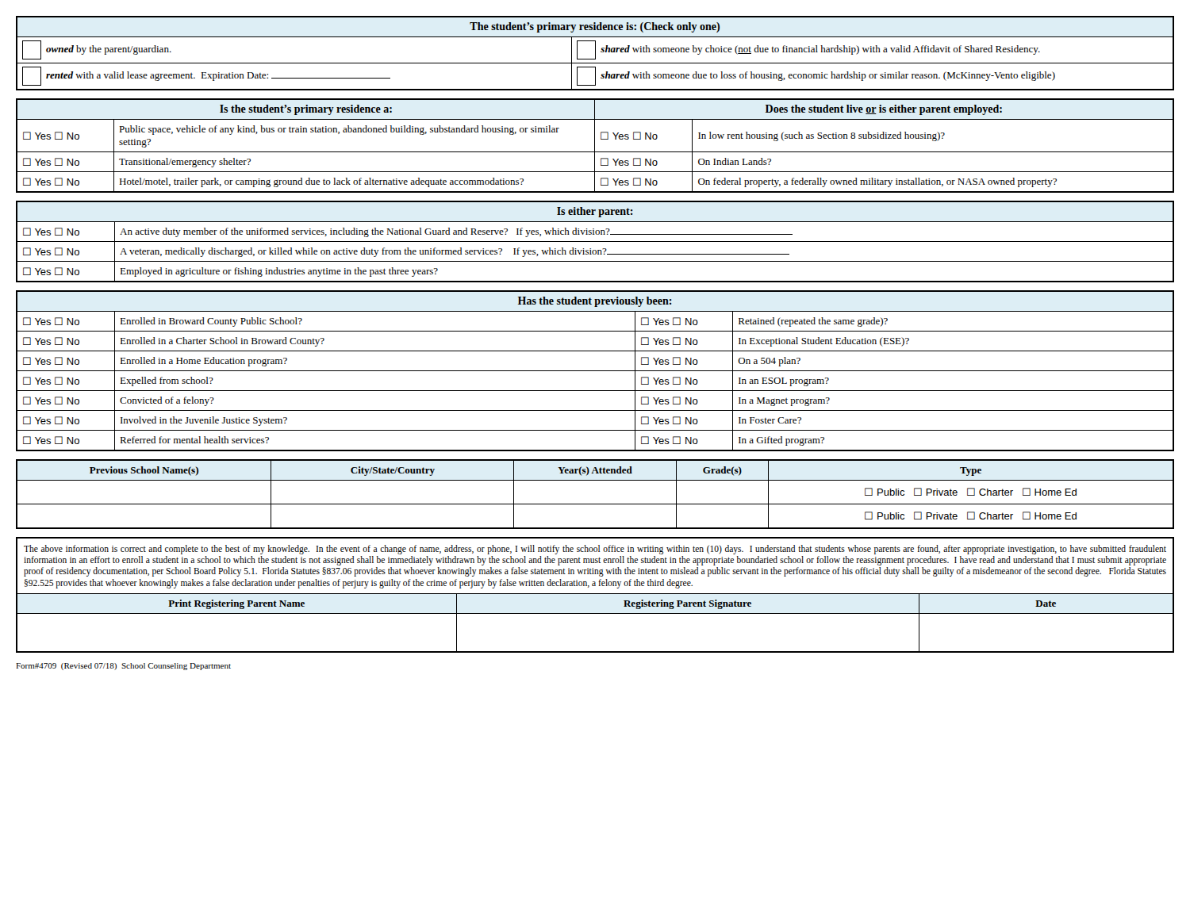| The student’s primary residence is: (Check only one) |
| owned by the parent/guardian. | shared with someone by choice ( not due to financial hardship) with a valid Affidavit of Shared Residency. |
| rented with a valid lease agreement. Expiration Date: | shared with someone due to loss of housing, economic hardship or similar reason. (McKinney-Vento eligible) |
| Is the student’s primary residence a: | Does the student live or is either parent employed: |
| ☐ Yes ☐ No | Public space, vehicle of any kind, bus or train station, abandoned building, substandard housing, or similar setting? | ☐ Yes ☐ No | In low rent housing (such as Section 8 subsidized housing)? |
| ☐ Yes ☐ No | Transitional/emergency shelter? | ☐ Yes ☐ No | On Indian Lands? |
| ☐ Yes ☐ No | Hotel/motel, trailer park, or camping ground due to lack of alternative adequate accommodations? | ☐ Yes ☐ No | On federal property, a federally owned military installation, or NASA owned property? |
| Is either parent: |
| ☐ Yes ☐ No | An active duty member of the uniformed services, including the National Guard and Reserve? If yes, which division? |
| ☐ Yes ☐ No | A veteran, medically discharged, or killed while on active duty from the uniformed services? If yes, which division? |
| ☐ Yes ☐ No | Employed in agriculture or fishing industries anytime in the past three years? |
| Has the student previously been: |
| ☐ Yes ☐ No | Enrolled in Broward County Public School? | ☐ Yes ☐ No | Retained (repeated the same grade)? |
| ☐ Yes ☐ No | Enrolled in a Charter School in Broward County? | ☐ Yes ☐ No | In Exceptional Student Education (ESE)? |
| ☐ Yes ☐ No | Enrolled in a Home Education program? | ☐ Yes ☐ No | On a 504 plan? |
| ☐ Yes ☐ No | Expelled from school? | ☐ Yes ☐ No | In an ESOL program? |
| ☐ Yes ☐ No | Convicted of a felony? | ☐ Yes ☐ No | In a Magnet program? |
| ☐ Yes ☐ No | Involved in the Juvenile Justice System? | ☐ Yes ☐ No | In Foster Care? |
| ☐ Yes ☐ No | Referred for mental health services? | ☐ Yes ☐ No | In a Gifted program? |
| Previous School Name(s) | City/State/Country | Year(s) Attended | Grade(s) | Type |
| | | | | ☐ Public ☐ Private ☐ Charter ☐ Home Ed |
| | | | | ☐ Public ☐ Private ☐ Charter ☐ Home Ed |
| The above information is correct and complete to the best of my knowledge. In the event of a change of name, address, or phone, I will notify the school office in writing within ten (10) days. I understand that students whose parents are found, after appropriate investigation, to have submitted fraudulent information in an effort to enroll a student in a school to which the student is not assigned shall be immediately withdrawn by the school and the parent must enroll the student in the appropriate boundaried school or follow the reassignment procedures. I have read and understand that I must submit appropriate proof of residency documentation, per School Board Policy 5.1. Florida Statutes §837.06 provides that whoever knowingly makes a false statement in writing with the intent to mislead a public servant in the performance of his official duty shall be guilty of a misdemeanor of the second degree. Florida Statutes §92.525 provides that whoever knowingly makes a false declaration under penalties of perjury is guilty of the crime of perjury by false written declaration, a felony of the third degree. |
| Print Registering Parent Name | Registering Parent Signature | Date |
Form#4709 (Revised 07/18) School Counseling Department